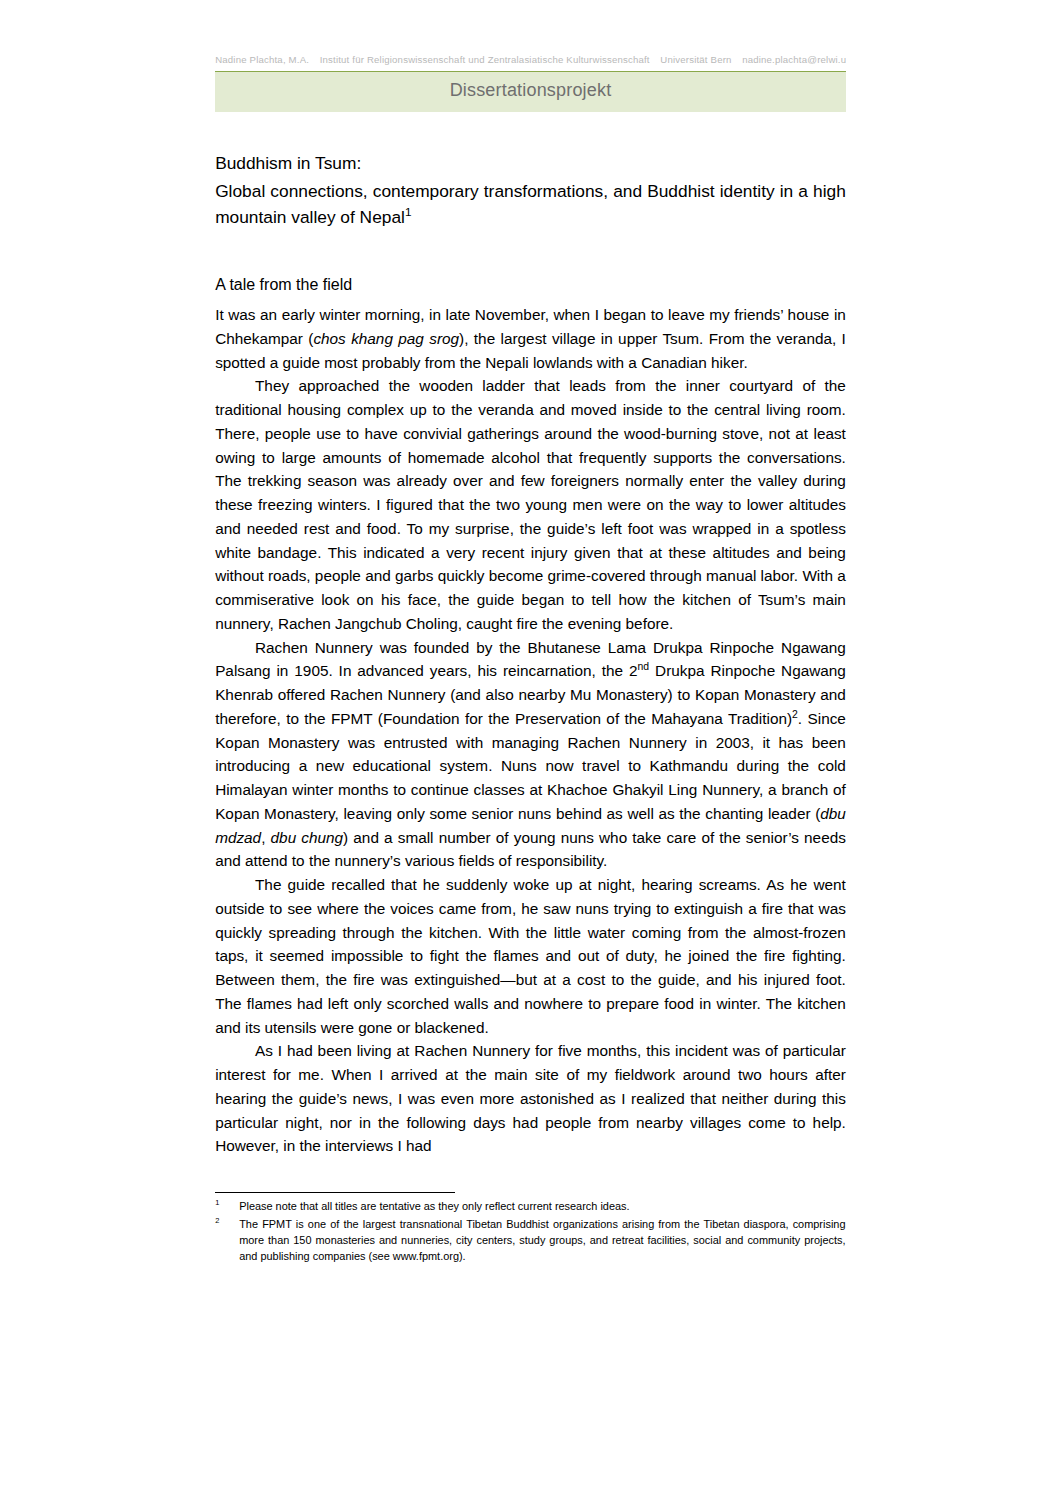Nadine Plachta, M.A. Institut für Religionswissenschaft und Zentralasiatische Kulturwissenschaft Universität Bern nadine.plachta@relwi.unibe.ch
Dissertationsprojekt
Buddhism in Tsum:
Global connections, contemporary transformations, and Buddhist identity in a high mountain valley of Nepal1
A tale from the field
It was an early winter morning, in late November, when I began to leave my friends’ house in Chhekampar (chos khang pag srog), the largest village in upper Tsum. From the veranda, I spotted a guide most probably from the Nepali lowlands with a Canadian hiker.
They approached the wooden ladder that leads from the inner courtyard of the traditional housing complex up to the veranda and moved inside to the central living room. There, people use to have convivial gatherings around the wood-burning stove, not at least owing to large amounts of homemade alcohol that frequently supports the conversations. The trekking season was already over and few foreigners normally enter the valley during these freezing winters. I figured that the two young men were on the way to lower altitudes and needed rest and food. To my surprise, the guide’s left foot was wrapped in a spotless white bandage. This indicated a very recent injury given that at these altitudes and being without roads, people and garbs quickly become grime-covered through manual labor. With a commiserative look on his face, the guide began to tell how the kitchen of Tsum’s main nunnery, Rachen Jangchub Choling, caught fire the evening before.
Rachen Nunnery was founded by the Bhutanese Lama Drukpa Rinpoche Ngawang Palsang in 1905. In advanced years, his reincarnation, the 2nd Drukpa Rinpoche Ngawang Khenrab offered Rachen Nunnery (and also nearby Mu Monastery) to Kopan Monastery and therefore, to the FPMT (Foundation for the Preservation of the Mahayana Tradition)2. Since Kopan Monastery was entrusted with managing Rachen Nunnery in 2003, it has been introducing a new educational system. Nuns now travel to Kathmandu during the cold Himalayan winter months to continue classes at Khachoe Ghakyil Ling Nunnery, a branch of Kopan Monastery, leaving only some senior nuns behind as well as the chanting leader (dbu mdzad, dbu chung) and a small number of young nuns who take care of the senior’s needs and attend to the nunnery’s various fields of responsibility.
The guide recalled that he suddenly woke up at night, hearing screams. As he went outside to see where the voices came from, he saw nuns trying to extinguish a fire that was quickly spreading through the kitchen. With the little water coming from the almost-frozen taps, it seemed impossible to fight the flames and out of duty, he joined the fire fighting. Between them, the fire was extinguished—but at a cost to the guide, and his injured foot. The flames had left only scorched walls and nowhere to prepare food in winter. The kitchen and its utensils were gone or blackened.
As I had been living at Rachen Nunnery for five months, this incident was of particular interest for me. When I arrived at the main site of my fieldwork around two hours after hearing the guide’s news, I was even more astonished as I realized that neither during this particular night, nor in the following days had people from nearby villages come to help. However, in the interviews I had
1
Please note that all titles are tentative as they only reflect current research ideas.
2
The FPMT is one of the largest transnational Tibetan Buddhist organizations arising from the Tibetan diaspora, comprising more than 150 monasteries and nunneries, city centers, study groups, and retreat facilities, social and community projects, and publishing companies (see www.fpmt.org).